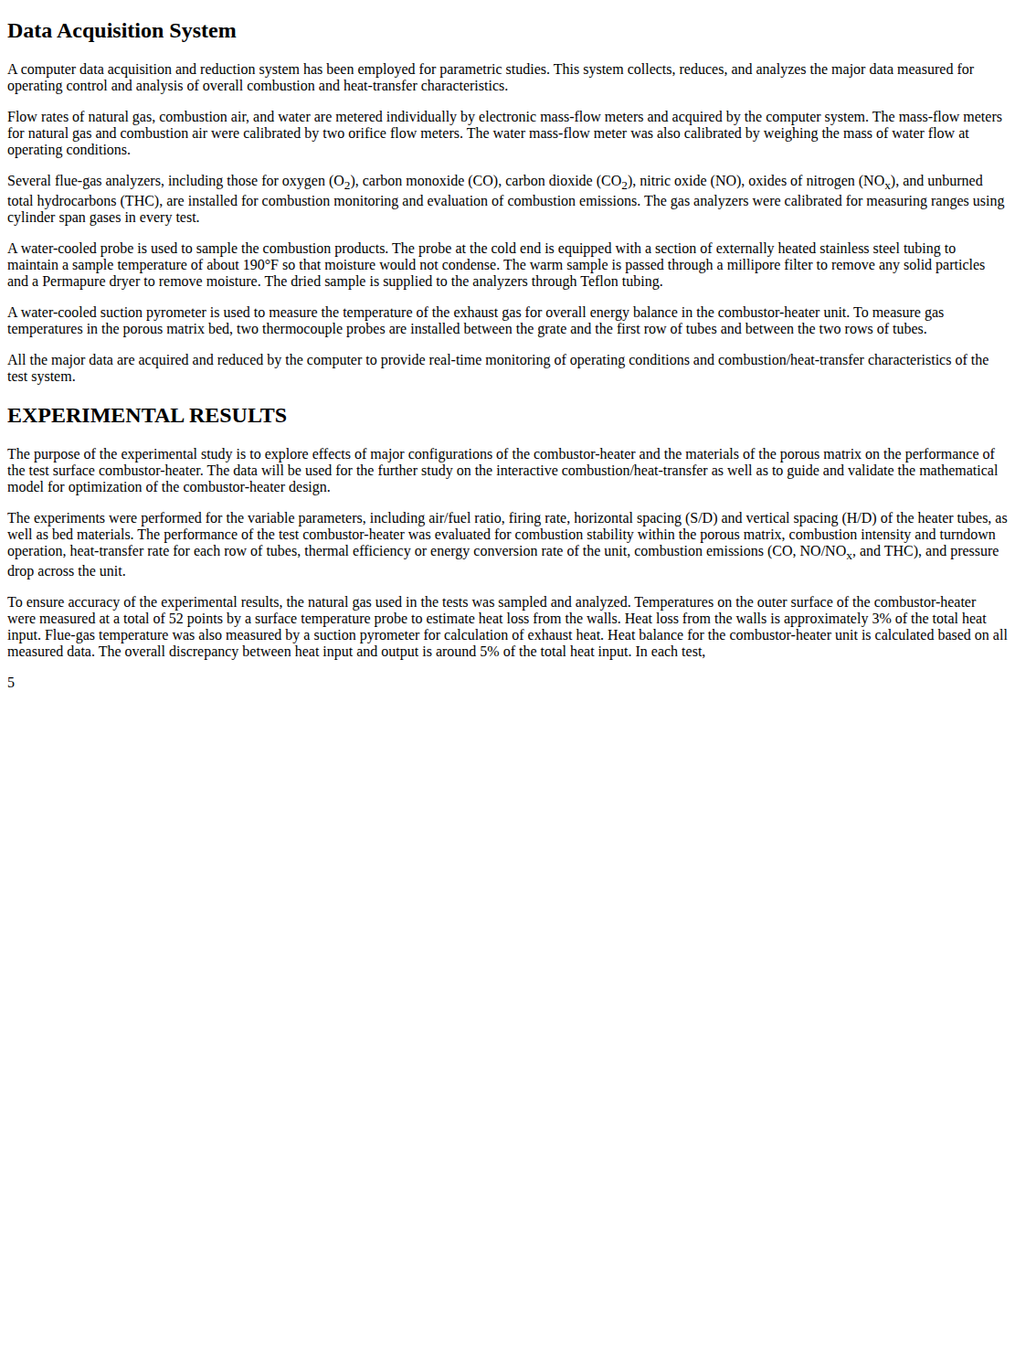Data Acquisition System
A computer data acquisition and reduction system has been employed for parametric studies. This system collects, reduces, and analyzes the major data measured for operating control and analysis of overall combustion and heat-transfer characteristics.
Flow rates of natural gas, combustion air, and water are metered individually by electronic mass-flow meters and acquired by the computer system. The mass-flow meters for natural gas and combustion air were calibrated by two orifice flow meters. The water mass-flow meter was also calibrated by weighing the mass of water flow at operating conditions.
Several flue-gas analyzers, including those for oxygen (O2), carbon monoxide (CO), carbon dioxide (CO2), nitric oxide (NO), oxides of nitrogen (NOx), and unburned total hydrocarbons (THC), are installed for combustion monitoring and evaluation of combustion emissions. The gas analyzers were calibrated for measuring ranges using cylinder span gases in every test.
A water-cooled probe is used to sample the combustion products. The probe at the cold end is equipped with a section of externally heated stainless steel tubing to maintain a sample temperature of about 190°F so that moisture would not condense. The warm sample is passed through a millipore filter to remove any solid particles and a Permapure dryer to remove moisture. The dried sample is supplied to the analyzers through Teflon tubing.
A water-cooled suction pyrometer is used to measure the temperature of the exhaust gas for overall energy balance in the combustor-heater unit. To measure gas temperatures in the porous matrix bed, two thermocouple probes are installed between the grate and the first row of tubes and between the two rows of tubes.
All the major data are acquired and reduced by the computer to provide real-time monitoring of operating conditions and combustion/heat-transfer characteristics of the test system.
EXPERIMENTAL RESULTS
The purpose of the experimental study is to explore effects of major configurations of the combustor-heater and the materials of the porous matrix on the performance of the test surface combustor-heater. The data will be used for the further study on the interactive combustion/heat-transfer as well as to guide and validate the mathematical model for optimization of the combustor-heater design.
The experiments were performed for the variable parameters, including air/fuel ratio, firing rate, horizontal spacing (S/D) and vertical spacing (H/D) of the heater tubes, as well as bed materials. The performance of the test combustor-heater was evaluated for combustion stability within the porous matrix, combustion intensity and turndown operation, heat-transfer rate for each row of tubes, thermal efficiency or energy conversion rate of the unit, combustion emissions (CO, NO/NOx, and THC), and pressure drop across the unit.
To ensure accuracy of the experimental results, the natural gas used in the tests was sampled and analyzed. Temperatures on the outer surface of the combustor-heater were measured at a total of 52 points by a surface temperature probe to estimate heat loss from the walls. Heat loss from the walls is approximately 3% of the total heat input. Flue-gas temperature was also measured by a suction pyrometer for calculation of exhaust heat. Heat balance for the combustor-heater unit is calculated based on all measured data. The overall discrepancy between heat input and output is around 5% of the total heat input. In each test,
5